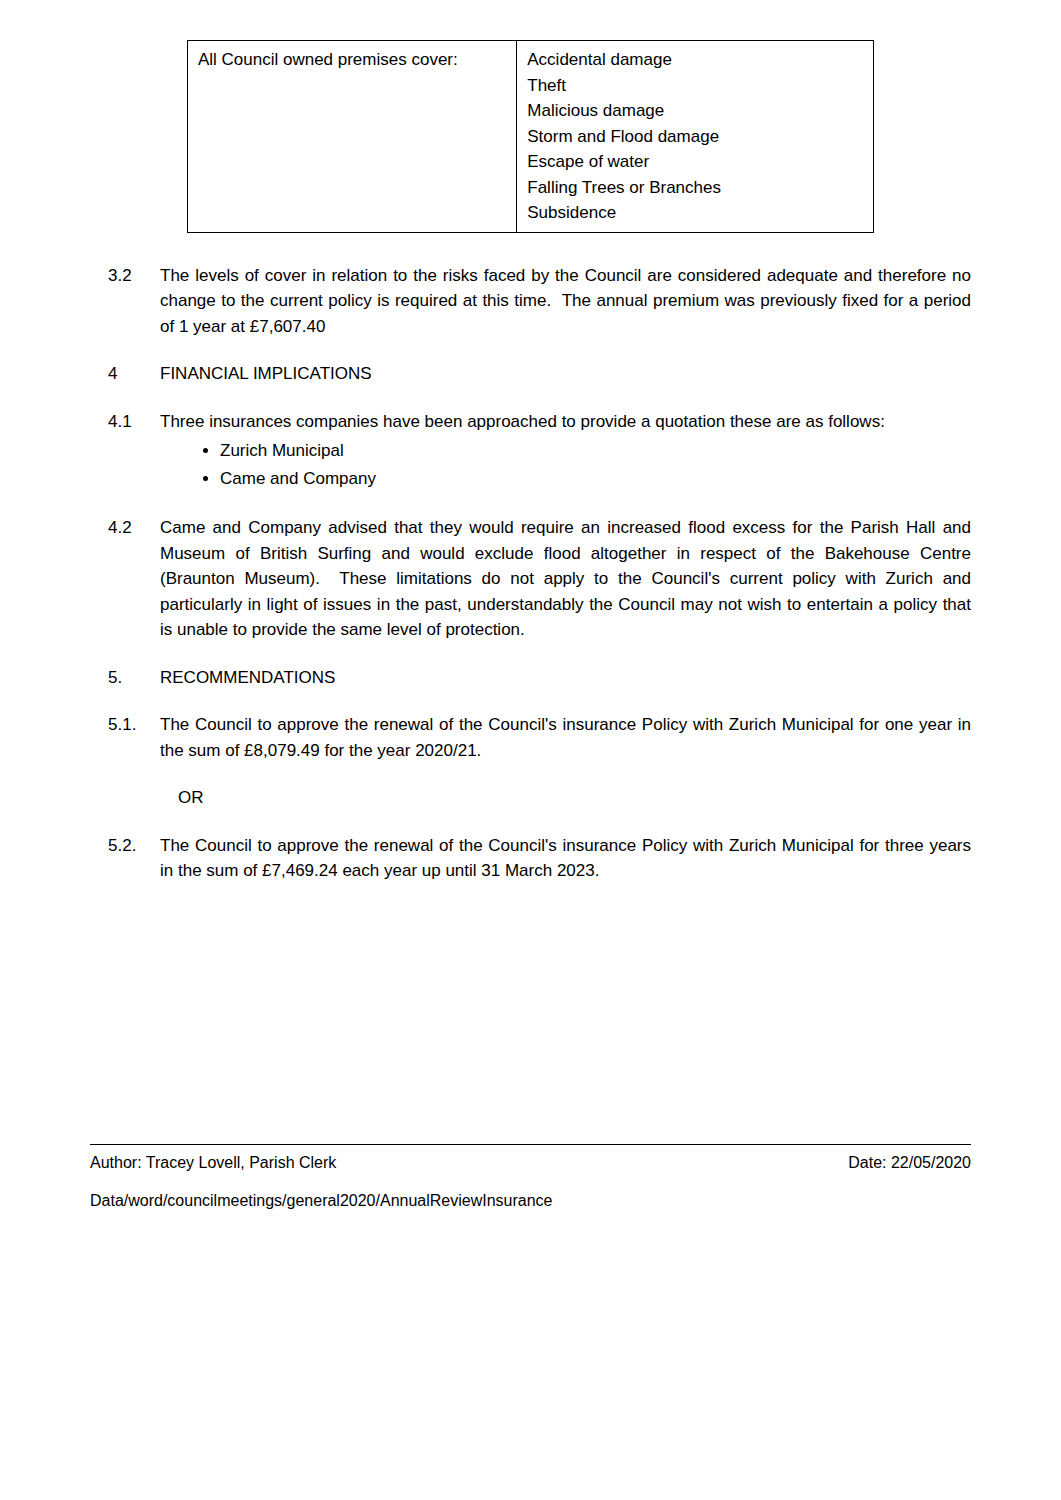| All Council owned premises cover: | Accidental damage Theft Malicious damage Storm and Flood damage Escape of water Falling Trees or Branches Subsidence |
3.2
The levels of cover in relation to the risks faced by the Council are considered adequate and therefore no change to the current policy is required at this time. The annual premium was previously fixed for a period of 1 year at £7,607.40
4
FINANCIAL IMPLICATIONS
4.1
Three insurances companies have been approached to provide a quotation these are as follows:
Zurich Municipal
Came and Company
4.2
Came and Company advised that they would require an increased flood excess for the Parish Hall and Museum of British Surfing and would exclude flood altogether in respect of the Bakehouse Centre (Braunton Museum). These limitations do not apply to the Council's current policy with Zurich and particularly in light of issues in the past, understandably the Council may not wish to entertain a policy that is unable to provide the same level of protection.
5.
RECOMMENDATIONS
5.1.
The Council to approve the renewal of the Council's insurance Policy with Zurich Municipal for one year in the sum of £8,079.49 for the year 2020/21.
OR
5.2.
The Council to approve the renewal of the Council's insurance Policy with Zurich Municipal for three years in the sum of £7,469.24 each year up until 31 March 2023.
Author: Tracey Lovell, Parish Clerk Date: 22/05/2020
Data/word/councilmeetings/general2020/AnnualReviewInsurance